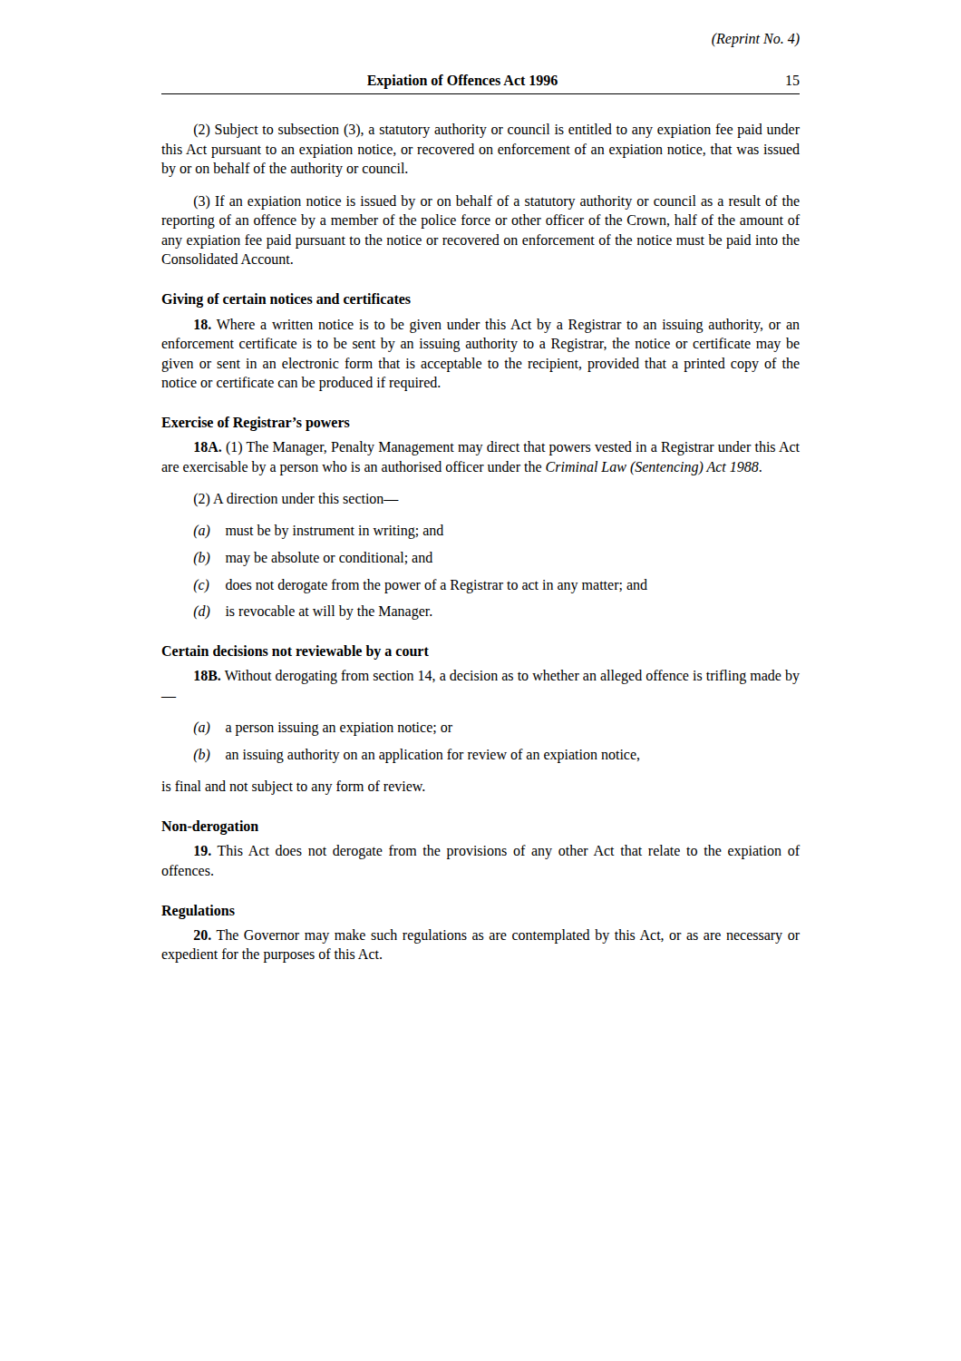(Reprint No. 4)
Expiation of Offences Act 1996 15
(2) Subject to subsection (3), a statutory authority or council is entitled to any expiation fee paid under this Act pursuant to an expiation notice, or recovered on enforcement of an expiation notice, that was issued by or on behalf of the authority or council.
(3) If an expiation notice is issued by or on behalf of a statutory authority or council as a result of the reporting of an offence by a member of the police force or other officer of the Crown, half of the amount of any expiation fee paid pursuant to the notice or recovered on enforcement of the notice must be paid into the Consolidated Account.
Giving of certain notices and certificates
18. Where a written notice is to be given under this Act by a Registrar to an issuing authority, or an enforcement certificate is to be sent by an issuing authority to a Registrar, the notice or certificate may be given or sent in an electronic form that is acceptable to the recipient, provided that a printed copy of the notice or certificate can be produced if required.
Exercise of Registrar’s powers
18A. (1) The Manager, Penalty Management may direct that powers vested in a Registrar under this Act are exercisable by a person who is an authorised officer under the Criminal Law (Sentencing) Act 1988.
(2) A direction under this section—
(a) must be by instrument in writing; and
(b) may be absolute or conditional; and
(c) does not derogate from the power of a Registrar to act in any matter; and
(d) is revocable at will by the Manager.
Certain decisions not reviewable by a court
18B. Without derogating from section 14, a decision as to whether an alleged offence is trifling made by—
(a) a person issuing an expiation notice; or
(b) an issuing authority on an application for review of an expiation notice,
is final and not subject to any form of review.
Non-derogation
19. This Act does not derogate from the provisions of any other Act that relate to the expiation of offences.
Regulations
20. The Governor may make such regulations as are contemplated by this Act, or as are necessary or expedient for the purposes of this Act.